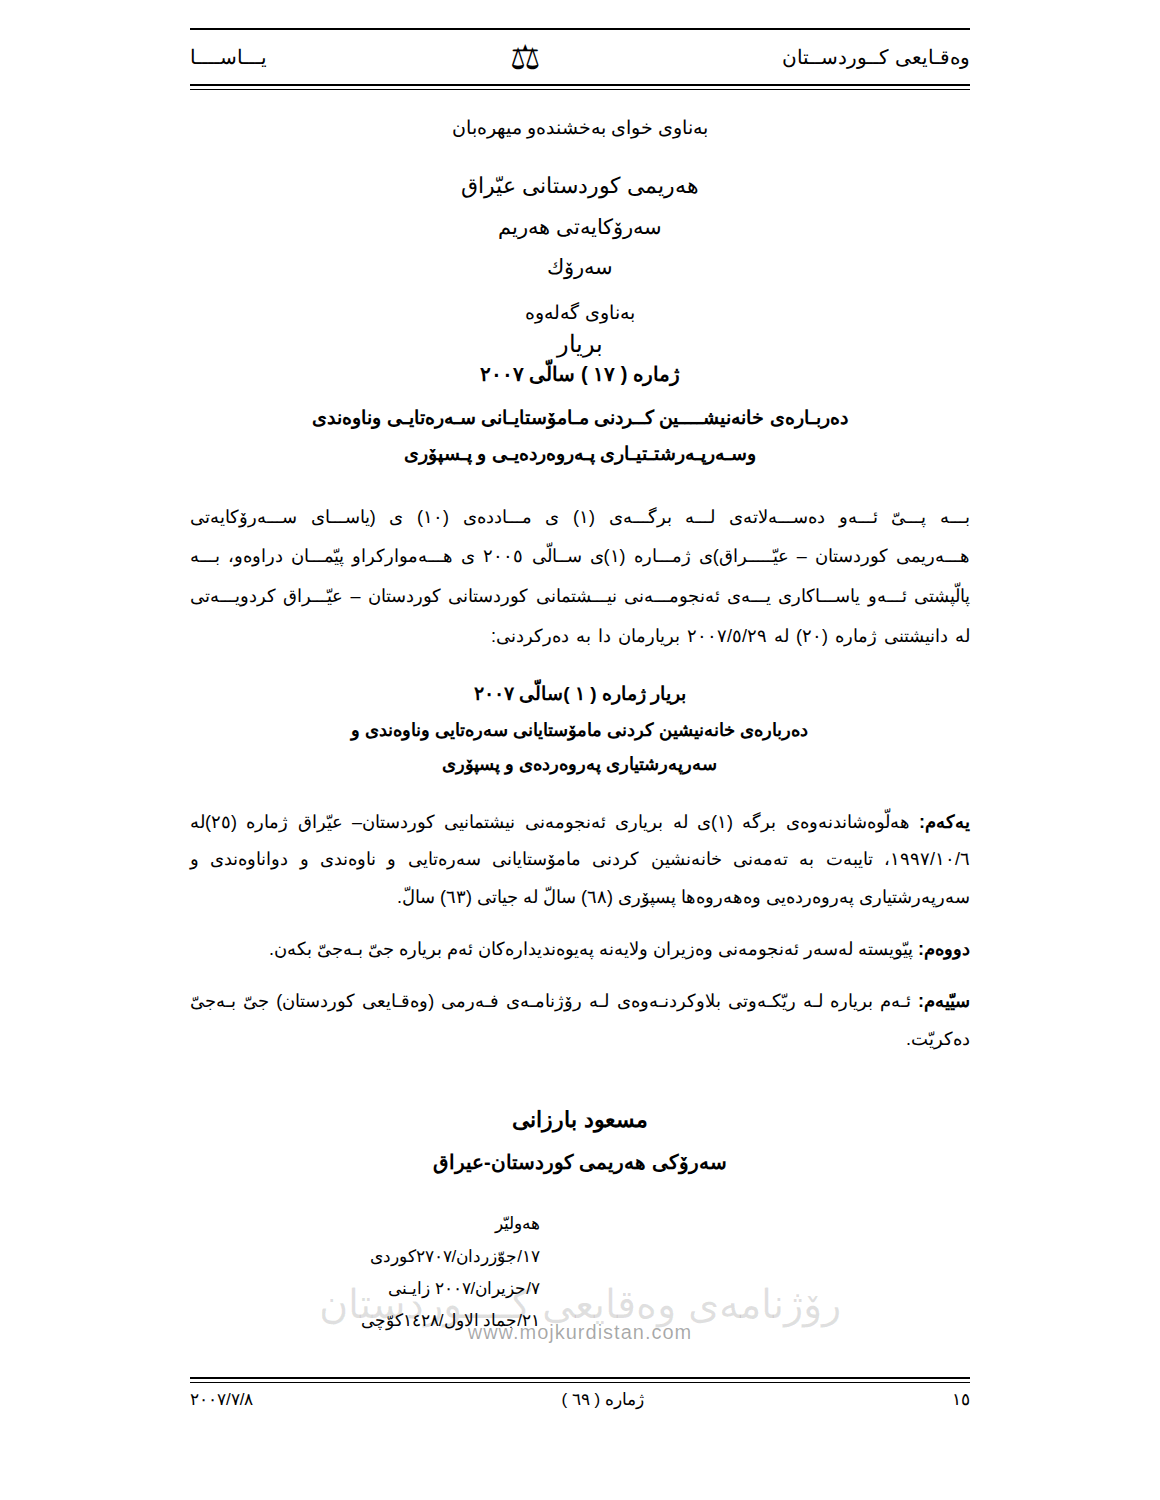وەقـایعی کــوردســتان
⚖
یـــاســــا
بەناوی خوای بەخشندەو میهرەبان
هەریمی کوردستانی عیّراق
سەرۆکایەتی هەریم
سەرۆك
بەناوی گەلەوە
بریار
ژماره ( ١٧ ) سالّی ٢٠٠٧
دەربـارەی خانەنیشــــین کــردنی مـامۆستایـانی سـەرەتایـی وناوەندی
وسـەرپـەرشتـتیـاری پـەروەردەیـی و پـسپۆری
بـــە پـــیّ ئـــەو دەســـەلاتەی لـــە برگـــەی (١) ی مـــاددەی (١٠) ی (یاســـای ســـەرۆکایەتی هـــەریمی کوردستان – عیّـــــراق)ی ژمـــارە (١)ی ســالّی ٢٠٠٥ ی هـــەموارکراو پیّمـــان دراوەو، بـــە پالّپشتی ئـــەو یاســـاکاری یـــەی ئەنجومـــەنی نیـــشتمانی کوردستانی کوردستان – عیّـــراق کردویـــەتی لە دانیشتنی ژمارە (٢٠) لە ٢٠٠٧/٥/٢٩ بریارمان دا بە دەرکردنی:
بریار ژماره ( ١ )سالّی ٢٠٠٧
دەربارەی خانەنیشین کردنی مامۆستایانی سەرەتایی وناوەندی و
سەرپەرشتیاری پەروەردەی و پسپۆری
یەکەم: هەلّوەشاندنەوەی برگە (١)ی لە بریاری ئەنجومەنی نیشتمانیی کوردستان– عیّراق ژمارە (٢٥)لە ١٩٩٧/١٠/٦، تایبەت بە تەمەنی خانەنشین کردنی مامۆستایانی سەرەتایی و ناوەندی و دواناوەندی و سەرپەرشتیاری پەروەردەیی وەهەروەها پسپۆری (٦٨) سالّ لە جیاتی (٦٣) سالّ.
دووەم: پیّویستە لەسەر ئەنجومەنی وەزیران ولایەنە پەیوەندیدارەکان ئەم بریارە جیّ بـەجیّ بکەن.
سیّیەم: ئـەم بریارە لـە ریّکـەوتی بلاوکردنـەوەی لـە رۆژنامـەی فـەرمی (وەقـایعی کوردستان) جیّ بـەجیّ دەکریّت.
مسعود بارزانی
سەرۆکی هەریمی کوردستان-عیراق
هەولیّر
١٧/جوّزردان/٢٧٠٧کوردی
٧/حزیران/٢٠٠٧ زایـنی
٢١/جماد الاول/١٤٢٨کوّچی
رۆژنامەی وەقایعی کــــوردستان www.mojkurdistan.com
١٥
ژمارە ( ٦٩ )
٢٠٠٧/٧/٨